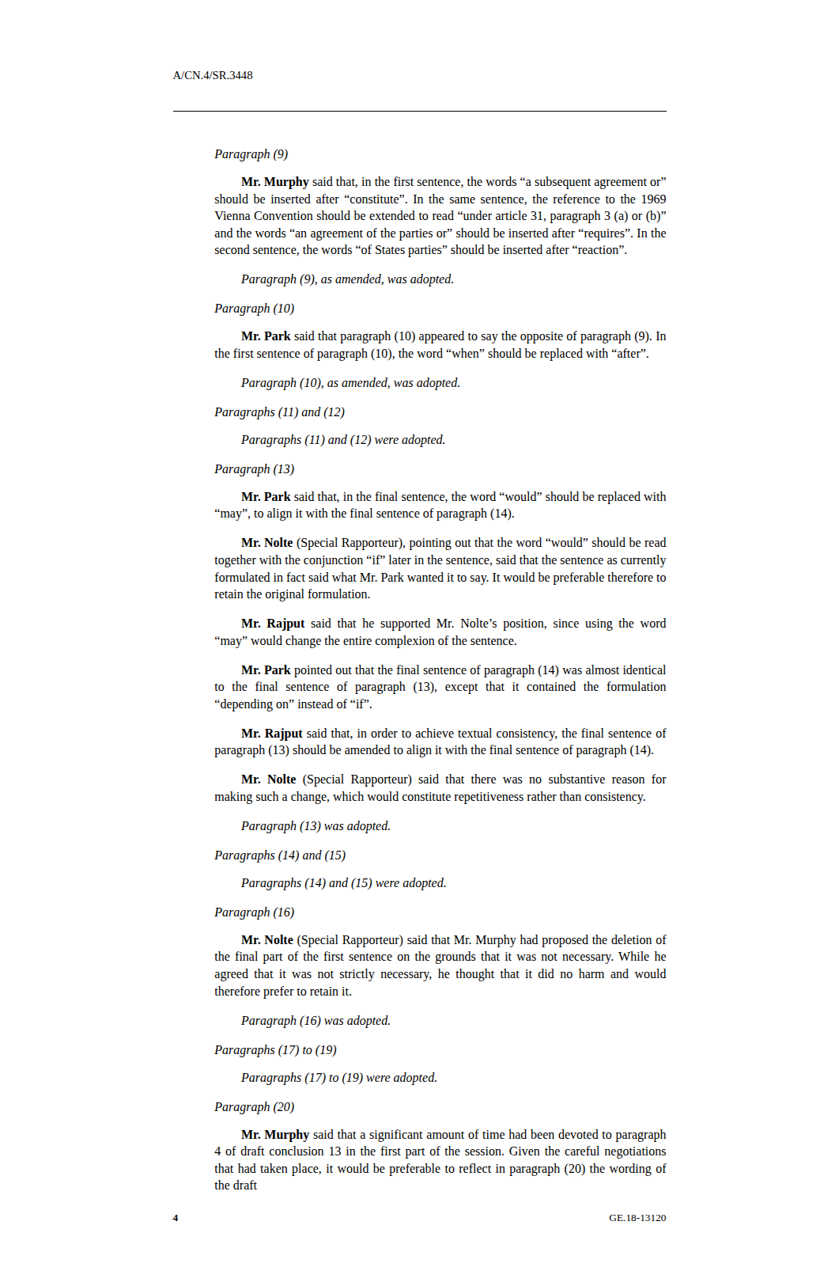A/CN.4/SR.3448
Paragraph (9)
Mr. Murphy said that, in the first sentence, the words “a subsequent agreement or” should be inserted after “constitute”. In the same sentence, the reference to the 1969 Vienna Convention should be extended to read “under article 31, paragraph 3 (a) or (b)” and the words “an agreement of the parties or” should be inserted after “requires”. In the second sentence, the words “of States parties” should be inserted after “reaction”.
Paragraph (9), as amended, was adopted.
Paragraph (10)
Mr. Park said that paragraph (10) appeared to say the opposite of paragraph (9). In the first sentence of paragraph (10), the word “when” should be replaced with “after”.
Paragraph (10), as amended, was adopted.
Paragraphs (11) and (12)
Paragraphs (11) and (12) were adopted.
Paragraph (13)
Mr. Park said that, in the final sentence, the word “would” should be replaced with “may”, to align it with the final sentence of paragraph (14).
Mr. Nolte (Special Rapporteur), pointing out that the word “would” should be read together with the conjunction “if” later in the sentence, said that the sentence as currently formulated in fact said what Mr. Park wanted it to say. It would be preferable therefore to retain the original formulation.
Mr. Rajput said that he supported Mr. Nolte’s position, since using the word “may” would change the entire complexion of the sentence.
Mr. Park pointed out that the final sentence of paragraph (14) was almost identical to the final sentence of paragraph (13), except that it contained the formulation “depending on” instead of “if”.
Mr. Rajput said that, in order to achieve textual consistency, the final sentence of paragraph (13) should be amended to align it with the final sentence of paragraph (14).
Mr. Nolte (Special Rapporteur) said that there was no substantive reason for making such a change, which would constitute repetitiveness rather than consistency.
Paragraph (13) was adopted.
Paragraphs (14) and (15)
Paragraphs (14) and (15) were adopted.
Paragraph (16)
Mr. Nolte (Special Rapporteur) said that Mr. Murphy had proposed the deletion of the final part of the first sentence on the grounds that it was not necessary. While he agreed that it was not strictly necessary, he thought that it did no harm and would therefore prefer to retain it.
Paragraph (16) was adopted.
Paragraphs (17) to (19)
Paragraphs (17) to (19) were adopted.
Paragraph (20)
Mr. Murphy said that a significant amount of time had been devoted to paragraph 4 of draft conclusion 13 in the first part of the session. Given the careful negotiations that had taken place, it would be preferable to reflect in paragraph (20) the wording of the draft
4 GE.18-13120